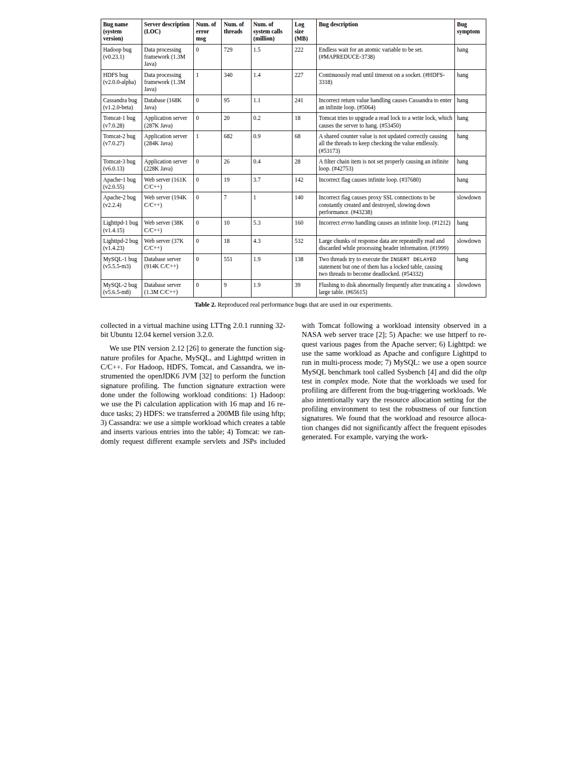| Bug name (system version) | Server description (LOC) | Num. of error msg | Num. of threads | Num. of system calls (million) | Log size (MB) | Bug description | Bug symptom |
| --- | --- | --- | --- | --- | --- | --- | --- |
| Hadoop bug (v0.23.1) | Data processing framework (1.3M Java) | 0 | 729 | 1.5 | 222 | Endless wait for an atomic variable to be set. (#MAPREDUCE-3738) | hang |
| HDFS bug (v2.0.0-alpha) | Data processing framework (1.3M Java) | 1 | 340 | 1.4 | 227 | Continuously read until timeout on a socket. (#HDFS-3318) | hang |
| Cassandra bug (v1.2.0-beta) | Database (168K Java) | 0 | 95 | 1.1 | 241 | Incorrect return value handling causes Cassandra to enter an infinite loop. (#5064) | hang |
| Tomcat-1 bug (v7.0.28) | Application server (287K Java) | 0 | 20 | 0.2 | 18 | Tomcat tries to upgrade a read lock to a write lock, which causes the server to hang. (#53450) | hang |
| Tomcat-2 bug (v7.0.27) | Application server (284K Java) | 1 | 682 | 0.9 | 68 | A shared counter value is not updated correctly causing all the threads to keep checking the value endlessly.(#53173) | hang |
| Tomcat-3 bug (v6.0.13) | Application server (228K Java) | 0 | 26 | 0.4 | 28 | A filter chain item is not set properly causing an infinite loop. (#42753) | hang |
| Apache-1 bug (v2.0.55) | Web server (161K C/C++) | 0 | 19 | 3.7 | 142 | Incorrect flag causes infinite loop. (#37680) | hang |
| Apache-2 bug (v2.2.4) | Web server (194K C/C++) | 0 | 7 | 1 | 140 | Incorrect flag causes proxy SSL connections to be constantly created and destroyed, slowing down performance. (#43238) | slowdown |
| Lighttpd-1 bug (v1.4.15) | Web server (38K C/C++) | 0 | 10 | 5.3 | 160 | Incorrect errno handling causes an infinite loop. (#1212) | hang |
| Lighttpd-2 bug (v1.4.23) | Web server (37K C/C++) | 0 | 18 | 4.3 | 532 | Large chunks of response data are repeatedly read and discarded while processing header information. (#1999) | slowdown |
| MySQL-1 bug (v5.5.5-m3) | Database server (914K C/C++) | 0 | 551 | 1.9 | 138 | Two threads try to execute the INSERT DELAYED statement but one of them has a locked table, causing two threads to become deadlocked. (#54332) | hang |
| MySQL-2 bug (v5.6.5-m8) | Database server (1.3M C/C++) | 0 | 9 | 1.9 | 39 | Flushing to disk abnormally frequently after truncating a large table. (#65615) | slowdown |
Table 2. Reproduced real performance bugs that are used in our experiments.
collected in a virtual machine using LTTng 2.0.1 running 32-bit Ubuntu 12.04 kernel version 3.2.0.
We use PIN version 2.12 [26] to generate the function signature profiles for Apache, MySQL, and Lighttpd written in C/C++. For Hadoop, HDFS, Tomcat, and Cassandra, we instrumented the openJDK6 JVM [32] to perform the function signature profiling. The function signature extraction were done under the following workload conditions: 1) Hadoop: we use the Pi calculation application with 16 map and 16 reduce tasks; 2) HDFS: we transferred a 200MB file using hftp; 3) Cassandra: we use a simple workload which creates a table and inserts various entries into the table; 4) Tomcat: we randomly request different example servlets and JSPs included with Tomcat following a workload intensity observed in a NASA web server trace [2]; 5) Apache: we use httperf to request various pages from the Apache server; 6) Lighttpd: we use the same workload as Apache and configure Lighttpd to run in multi-process mode; 7) MySQL: we use a open source MySQL benchmark tool called Sysbench [4] and did the oltp test in complex mode. Note that the workloads we used for profiling are different from the bug-triggering workloads. We also intentionally vary the resource allocation setting for the profiling environment to test the robustness of our function signatures. We found that the workload and resource allocation changes did not significantly affect the frequent episodes generated. For example, varying the work-